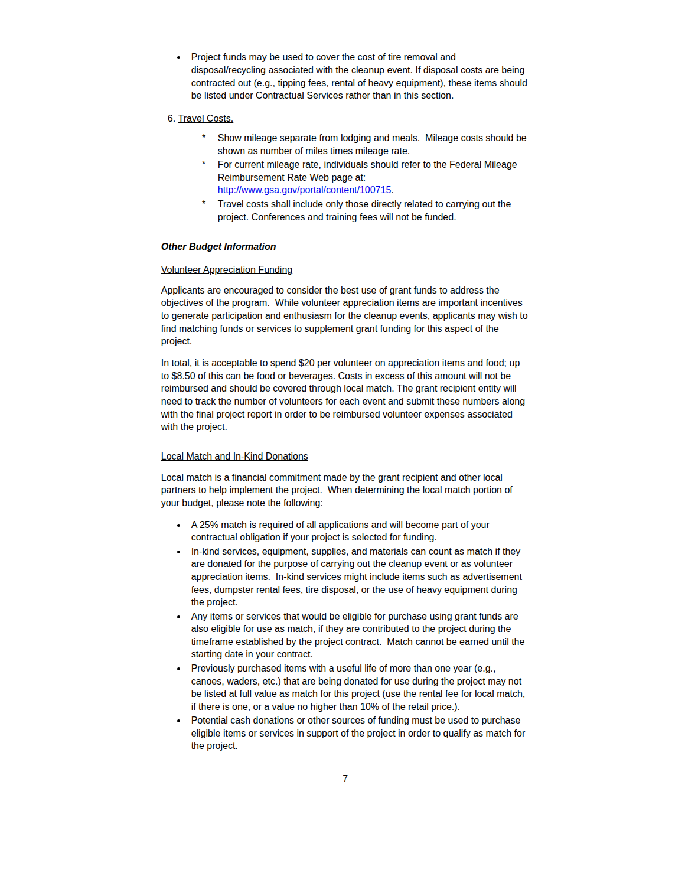Project funds may be used to cover the cost of tire removal and disposal/recycling associated with the cleanup event. If disposal costs are being contracted out (e.g., tipping fees, rental of heavy equipment), these items should be listed under Contractual Services rather than in this section.
Travel Costs.
*
Show mileage separate from lodging and meals. Mileage costs should be shown as number of miles times mileage rate.
*
For current mileage rate, individuals should refer to the Federal Mileage Reimbursement Rate Web page at: http://www.gsa.gov/portal/content/100715.
*
Travel costs shall include only those directly related to carrying out the project. Conferences and training fees will not be funded.
Other Budget Information
Volunteer Appreciation Funding
Applicants are encouraged to consider the best use of grant funds to address the objectives of the program. While volunteer appreciation items are important incentives to generate participation and enthusiasm for the cleanup events, applicants may wish to find matching funds or services to supplement grant funding for this aspect of the project.
In total, it is acceptable to spend $20 per volunteer on appreciation items and food; up to $8.50 of this can be food or beverages. Costs in excess of this amount will not be reimbursed and should be covered through local match. The grant recipient entity will need to track the number of volunteers for each event and submit these numbers along with the final project report in order to be reimbursed volunteer expenses associated with the project.
Local Match and In-Kind Donations
Local match is a financial commitment made by the grant recipient and other local partners to help implement the project. When determining the local match portion of your budget, please note the following:
A 25% match is required of all applications and will become part of your contractual obligation if your project is selected for funding.
In-kind services, equipment, supplies, and materials can count as match if they are donated for the purpose of carrying out the cleanup event or as volunteer appreciation items. In-kind services might include items such as advertisement fees, dumpster rental fees, tire disposal, or the use of heavy equipment during the project.
Any items or services that would be eligible for purchase using grant funds are also eligible for use as match, if they are contributed to the project during the timeframe established by the project contract. Match cannot be earned until the starting date in your contract.
Previously purchased items with a useful life of more than one year (e.g., canoes, waders, etc.) that are being donated for use during the project may not be listed at full value as match for this project (use the rental fee for local match, if there is one, or a value no higher than 10% of the retail price.).
Potential cash donations or other sources of funding must be used to purchase eligible items or services in support of the project in order to qualify as match for the project.
7